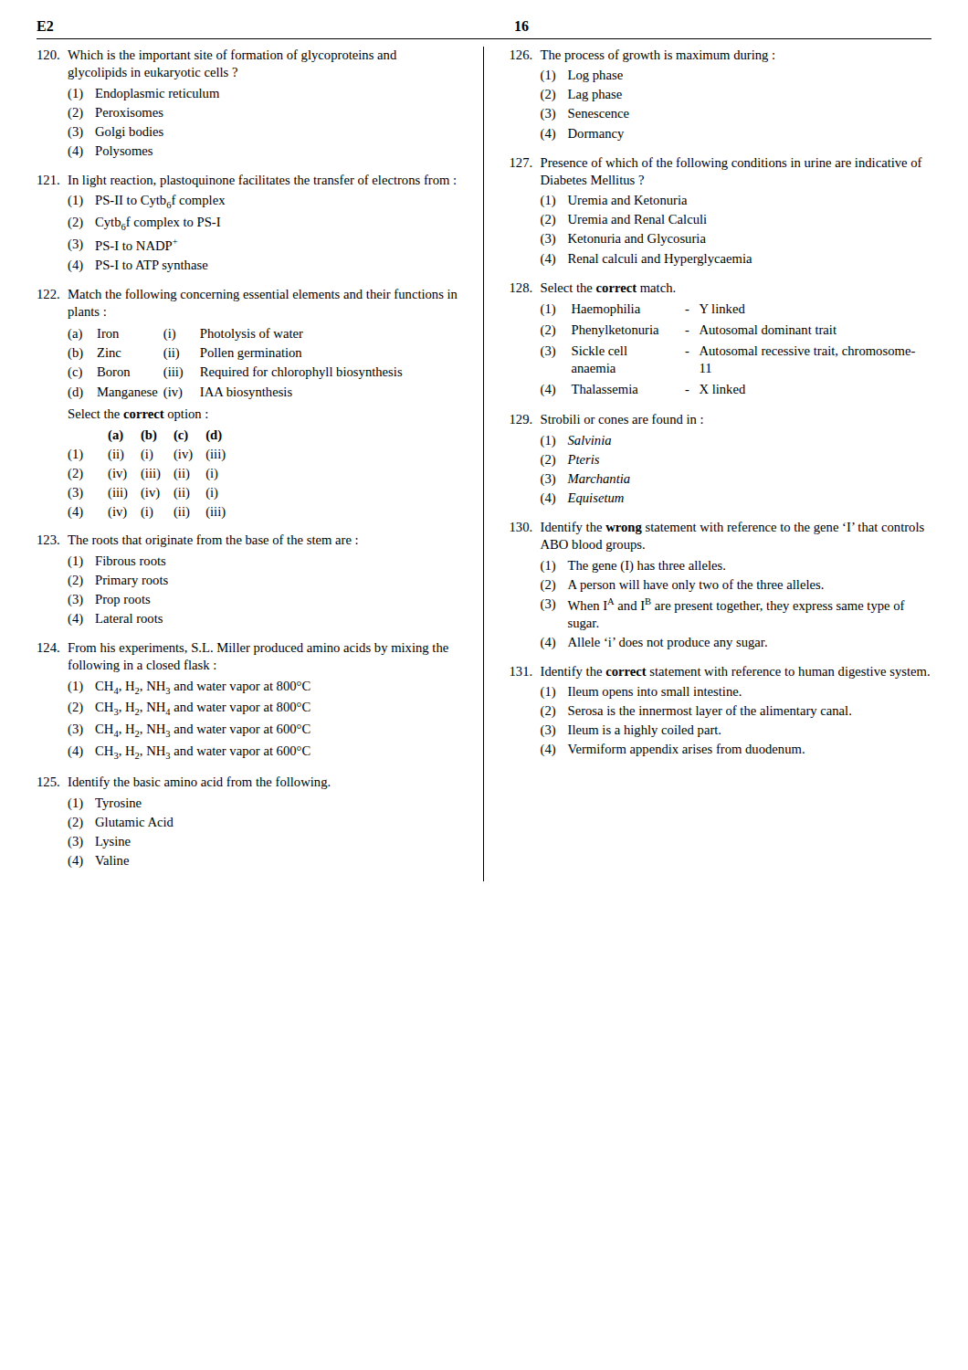E2 16
120.
Which is the important site of formation of glycoproteins and glycolipids in eukaryotic cells ?
(1) Endoplasmic reticulum
(2) Peroxisomes
(3) Golgi bodies
(4) Polysomes
121.
In light reaction, plastoquinone facilitates the transfer of electrons from :
(1) PS-II to Cytb6f complex
(2) Cytb6f complex to PS-I
(3) PS-I to NADP+
(4) PS-I to ATP synthase
122.
Match the following concerning essential elements and their functions in plants :
| (a) | Iron | (i) | Photolysis of water |
| (b) | Zinc | (ii) | Pollen germination |
| (c) | Boron | (iii) | Required for chlorophyll biosynthesis |
| (d) | Manganese | (iv) | IAA biosynthesis |
Select the correct option :
| | (a) | (b) | (c) | (d) |
| --- | --- | --- | --- | --- |
| (1) | (ii) | (i) | (iv) | (iii) |
| (2) | (iv) | (iii) | (ii) | (i) |
| (3) | (iii) | (iv) | (ii) | (i) |
| (4) | (iv) | (i) | (ii) | (iii) |
123.
The roots that originate from the base of the stem are :
(1) Fibrous roots
(2) Primary roots
(3) Prop roots
(4) Lateral roots
124.
From his experiments, S.L. Miller produced amino acids by mixing the following in a closed flask :
(1) CH4, H2, NH3 and water vapor at 800°C
(2) CH3, H2, NH4 and water vapor at 800°C
(3) CH4, H2, NH3 and water vapor at 600°C
(4) CH3, H2, NH3 and water vapor at 600°C
125.
Identify the basic amino acid from the following.
(1) Tyrosine
(2) Glutamic Acid
(3) Lysine
(4) Valine
126.
The process of growth is maximum during :
(1) Log phase
(2) Lag phase
(3) Senescence
(4) Dormancy
127.
Presence of which of the following conditions in urine are indicative of Diabetes Mellitus ?
(1) Uremia and Ketonuria
(2) Uremia and Renal Calculi
(3) Ketonuria and Glycosuria
(4) Renal calculi and Hyperglycaemia
128.
Select the correct match.
| (1) | Haemophilia | - | Y linked |
| (2) | Phenylketonuria | - | Autosomal dominant trait |
| (3) | Sickle cell anaemia | - | Autosomal recessive trait, chromosome-11 |
| (4) | Thalassemia | - | X linked |
129.
Strobili or cones are found in :
(1) Salvinia
(2) Pteris
(3) Marchantia
(4) Equisetum
130.
Identify the wrong statement with reference to the gene ‘I’ that controls ABO blood groups.
(1) The gene (I) has three alleles.
(2) A person will have only two of the three alleles.
(3) When IA and IB are present together, they express same type of sugar.
(4) Allele ‘i’ does not produce any sugar.
131.
Identify the correct statement with reference to human digestive system.
(1) Ileum opens into small intestine.
(2) Serosa is the innermost layer of the alimentary canal.
(3) Ileum is a highly coiled part.
(4) Vermiform appendix arises from duodenum.